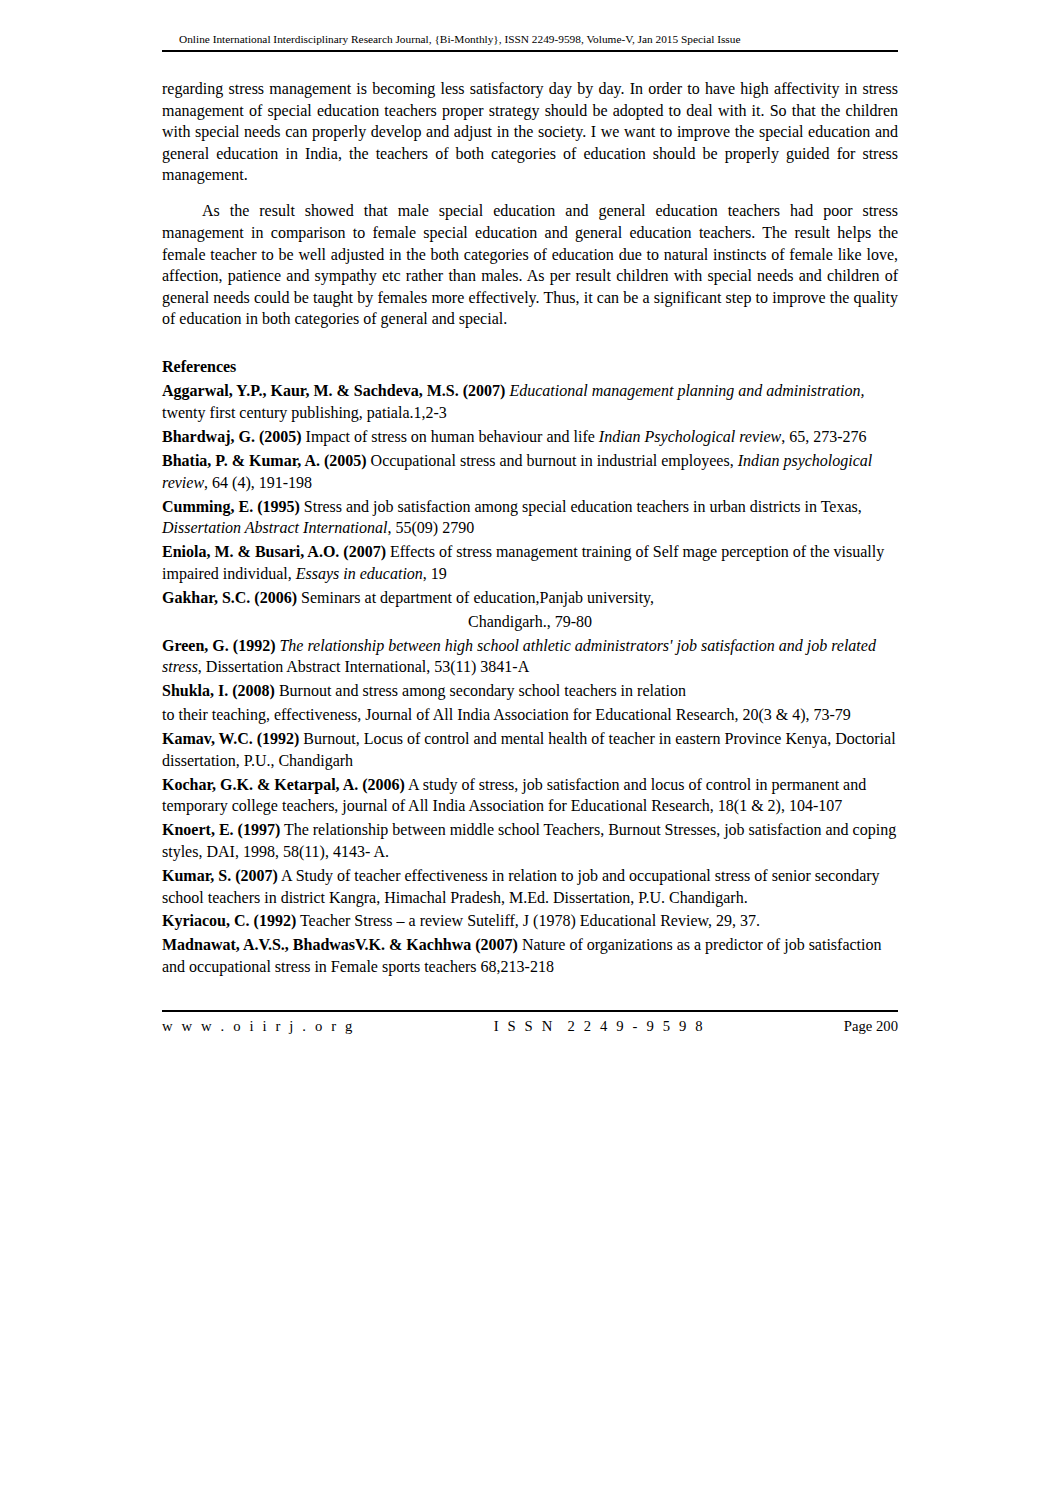Online International Interdisciplinary Research Journal, {Bi-Monthly}, ISSN 2249-9598, Volume-V, Jan 2015 Special Issue
regarding stress management is becoming less satisfactory day by day. In order to have high affectivity in stress management of special education teachers proper strategy should be adopted to deal with it. So that the children with special needs can properly develop and adjust in the society. I we want to improve the special education and general education in India, the teachers of both categories of education should be properly guided for stress management.
As the result showed that male special education and general education teachers had poor stress management in comparison to female special education and general education teachers. The result helps the female teacher to be well adjusted in the both categories of education due to natural instincts of female like love, affection, patience and sympathy etc rather than males. As per result children with special needs and children of general needs could be taught by females more effectively. Thus, it can be a significant step to improve the quality of education in both categories of general and special.
References
Aggarwal, Y.P., Kaur, M. & Sachdeva, M.S. (2007) Educational management planning and administration, twenty first century publishing, patiala.1,2-3
Bhardwaj, G. (2005) Impact of stress on human behaviour and life Indian Psychological review, 65, 273-276
Bhatia, P. & Kumar, A. (2005) Occupational stress and burnout in industrial employees, Indian psychological review, 64 (4), 191-198
Cumming, E. (1995) Stress and job satisfaction among special education teachers in urban districts in Texas, Dissertation Abstract International, 55(09) 2790
Eniola, M. & Busari, A.O. (2007) Effects of stress management training of Self mage perception of the visually impaired individual, Essays in education, 19
Gakhar, S.C. (2006) Seminars at department of education,Panjab university,
Chandigarh., 79-80
Green, G. (1992) The relationship between high school athletic administrators' job satisfaction and job related stress, Dissertation Abstract International, 53(11) 3841-A
Shukla, I. (2008) Burnout and stress among secondary school teachers in relation
to their teaching, effectiveness, Journal of All India Association for Educational Research, 20(3 & 4), 73-79
Kamav, W.C. (1992) Burnout, Locus of control and mental health of teacher in eastern Province Kenya, Doctorial dissertation, P.U., Chandigarh
Kochar, G.K. & Ketarpal, A. (2006) A study of stress, job satisfaction and locus of control in permanent and temporary college teachers, journal of All India Association for Educational Research, 18(1 & 2), 104-107
Knoert, E. (1997) The relationship between middle school Teachers, Burnout Stresses, job satisfaction and coping styles, DAI, 1998, 58(11), 4143- A.
Kumar, S. (2007) A Study of teacher effectiveness in relation to job and occupational stress of senior secondary school teachers in district Kangra, Himachal Pradesh, M.Ed. Dissertation, P.U. Chandigarh.
Kyriacou, C. (1992) Teacher Stress – a review Suteliff, J (1978) Educational Review, 29, 37.
Madnawat, A.V.S., BhadwasV.K. & Kachhwa (2007) Nature of organizations as a predictor of job satisfaction and occupational stress in Female sports teachers 68,213-218
w w w . o i i r j . o r g I S S N 2 2 4 9 - 9 5 9 8 Page 200